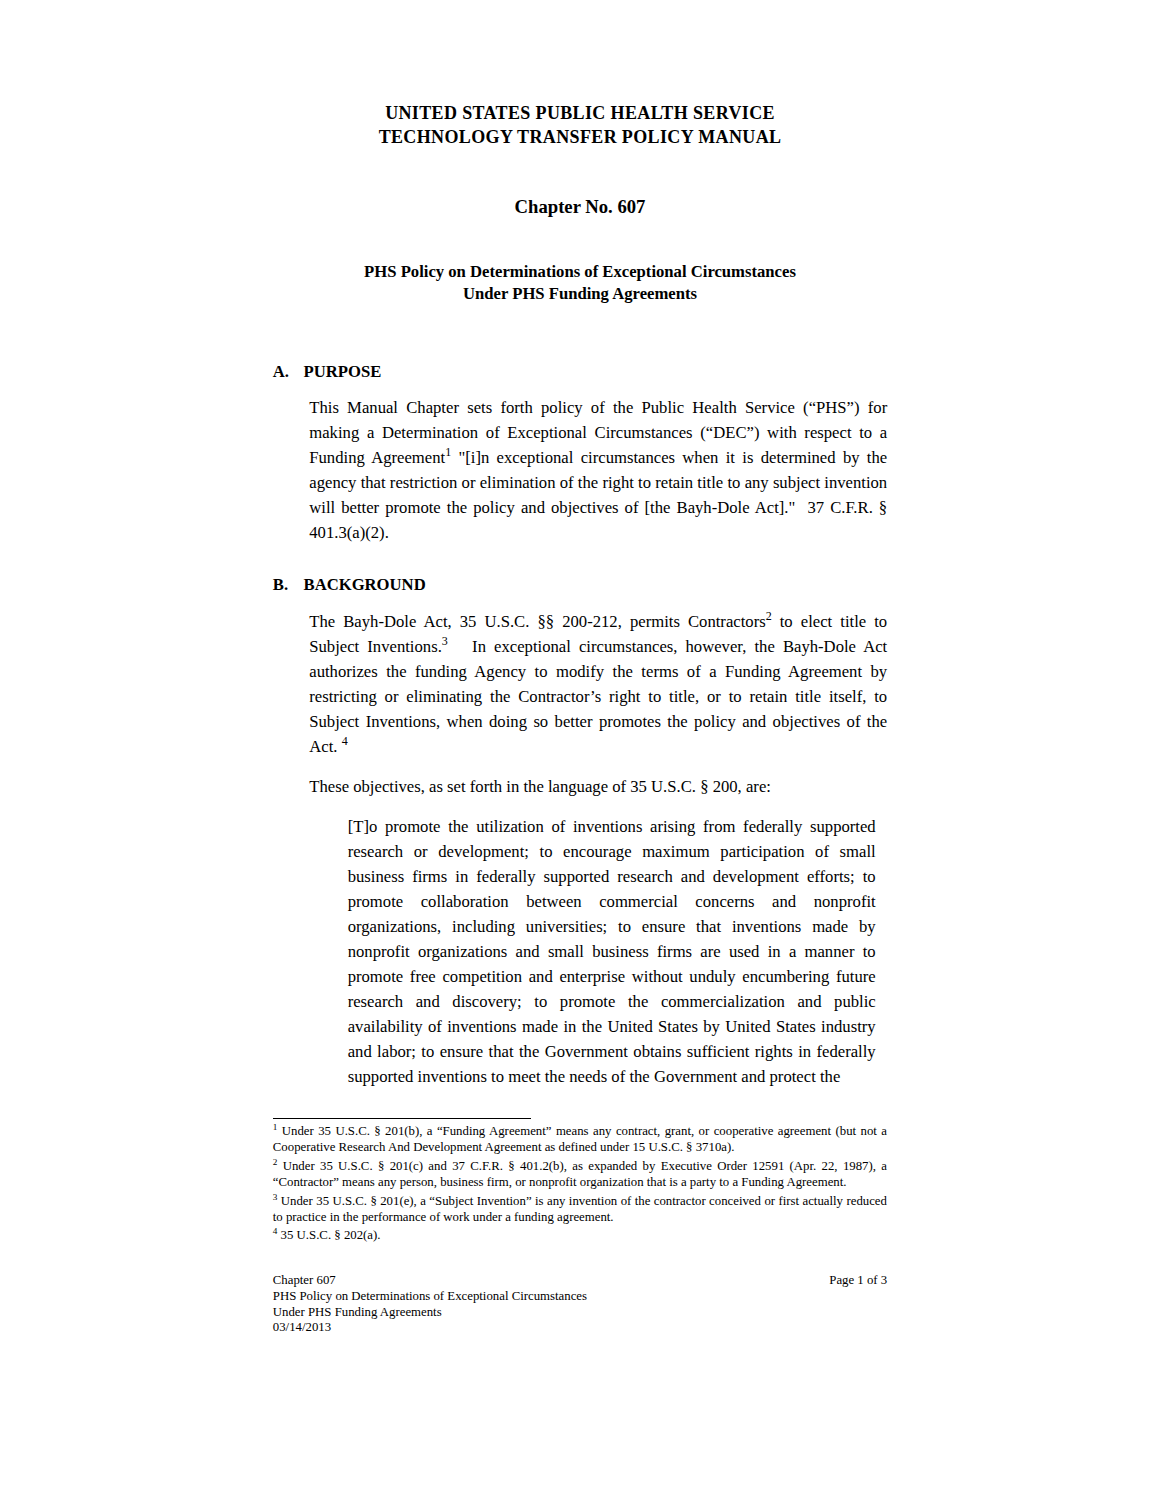UNITED STATES PUBLIC HEALTH SERVICE
TECHNOLOGY TRANSFER POLICY MANUAL
Chapter No. 607
PHS Policy on Determinations of Exceptional Circumstances
Under PHS Funding Agreements
A. PURPOSE
This Manual Chapter sets forth policy of the Public Health Service (“PHS”) for making a Determination of Exceptional Circumstances (“DEC”) with respect to a Funding Agreement1 "[i]n exceptional circumstances when it is determined by the agency that restriction or elimination of the right to retain title to any subject invention will better promote the policy and objectives of [the Bayh-Dole Act]." 37 C.F.R. § 401.3(a)(2).
B. BACKGROUND
The Bayh-Dole Act, 35 U.S.C. §§ 200-212, permits Contractors2 to elect title to Subject Inventions.3 In exceptional circumstances, however, the Bayh-Dole Act authorizes the funding Agency to modify the terms of a Funding Agreement by restricting or eliminating the Contractor’s right to title, or to retain title itself, to Subject Inventions, when doing so better promotes the policy and objectives of the Act. 4
These objectives, as set forth in the language of 35 U.S.C. § 200, are:
[T]o promote the utilization of inventions arising from federally supported research or development; to encourage maximum participation of small business firms in federally supported research and development efforts; to promote collaboration between commercial concerns and nonprofit organizations, including universities; to ensure that inventions made by nonprofit organizations and small business firms are used in a manner to promote free competition and enterprise without unduly encumbering future research and discovery; to promote the commercialization and public availability of inventions made in the United States by United States industry and labor; to ensure that the Government obtains sufficient rights in federally supported inventions to meet the needs of the Government and protect the
1 Under 35 U.S.C. § 201(b), a “Funding Agreement” means any contract, grant, or cooperative agreement (but not a Cooperative Research And Development Agreement as defined under 15 U.S.C. § 3710a).
2 Under 35 U.S.C. § 201(c) and 37 C.F.R. § 401.2(b), as expanded by Executive Order 12591 (Apr. 22, 1987), a “Contractor” means any person, business firm, or nonprofit organization that is a party to a Funding Agreement.
3 Under 35 U.S.C. § 201(e), a “Subject Invention” is any invention of the contractor conceived or first actually reduced to practice in the performance of work under a funding agreement.
4 35 U.S.C. § 202(a).
Chapter 607
PHS Policy on Determinations of Exceptional Circumstances
Under PHS Funding Agreements
03/14/2013
Page 1 of 3